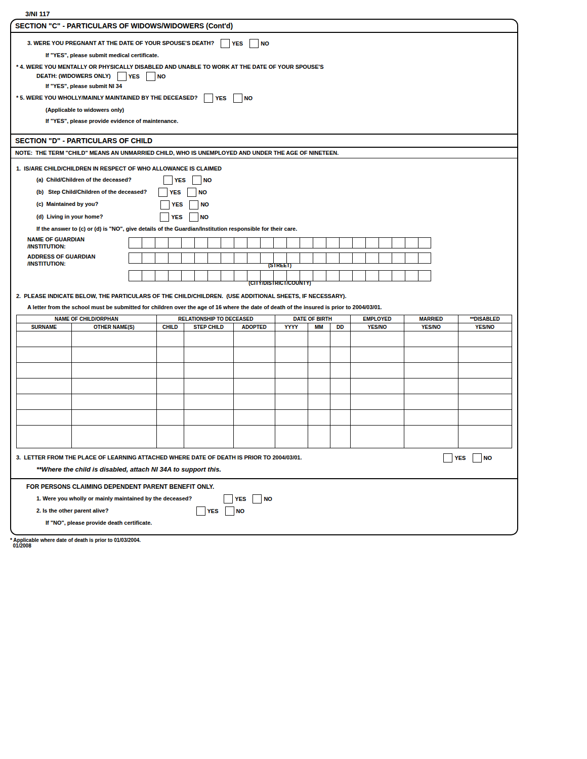3/NI 117
SECTION "C" - PARTICULARS OF WIDOWS/WIDOWERS (Cont'd)
3. WERE YOU PREGNANT AT THE DATE OF YOUR SPOUSE'S DEATH? YES NO
If "YES", please submit medical certificate.
* 4. WERE YOU MENTALLY OR PHYSICALLY DISABLED AND UNABLE TO WORK AT THE DATE OF YOUR SPOUSE'S
DEATH: (WIDOWERS ONLY) YES NO
If "YES", please submit NI 34
* 5. WERE YOU WHOLLY/MAINLY MAINTAINED BY THE DECEASED? YES NO
(Applicable to widowers only)
If "YES", please provide evidence of maintenance.
SECTION "D" - PARTICULARS OF CHILD
NOTE: THE TERM "CHILD" MEANS AN UNMARRIED CHILD, WHO IS UNEMPLOYED AND UNDER THE AGE OF NINETEEN.
1. IS/ARE CHILD/CHILDREN IN RESPECT OF WHO ALLOWANCE IS CLAIMED
(a) Child/Children of the deceased? YES NO
(b) Step Child/Children of the deceased? YES NO
(c) Maintained by you? YES NO
(d) Living in your home? YES NO
If the answer to (c) or (d) is "NO", give details of the Guardian/Institution responsible for their care.
NAME OF GUARDIAN
/INSTITUTION:
ADDRESS OF GUARDIAN
/INSTITUTION:
(STREET)
(CITY/DISTRICT/COUNTY)
2. PLEASE INDICATE BELOW, THE PARTICULARS OF THE CHILD/CHILDREN. (USE ADDITIONAL SHEETS, IF NECESSARY).
A letter from the school must be submitted for children over the age of 16 where the date of death of the insured is prior to 2004/03/01.
| NAME OF CHILD/ORPHAN | RELATIONSHIP TO DECEASED | DATE OF BIRTH | EMPLOYED | MARRIED | **DISABLED |
| --- | --- | --- | --- | --- | --- |
| SURNAME | OTHER NAME(S) | CHILD | STEP CHILD | ADOPTED | YYYY | MM | DD | YES/NO | YES/NO | YES/NO |
YES NO 3. LETTER FROM THE PLACE OF LEARNING ATTACHED WHERE DATE OF DEATH IS PRIOR TO 2004/03/01.
**Where the child is disabled, attach NI 34A to support this.
FOR PERSONS CLAIMING DEPENDENT PARENT BENEFIT ONLY.
1. Were you wholly or mainly maintained by the deceased? YES NO
2. Is the other parent alive? YES NO
If "NO", please provide death certificate.
* Applicable where date of death is prior to 01/03/2004.
01/2008